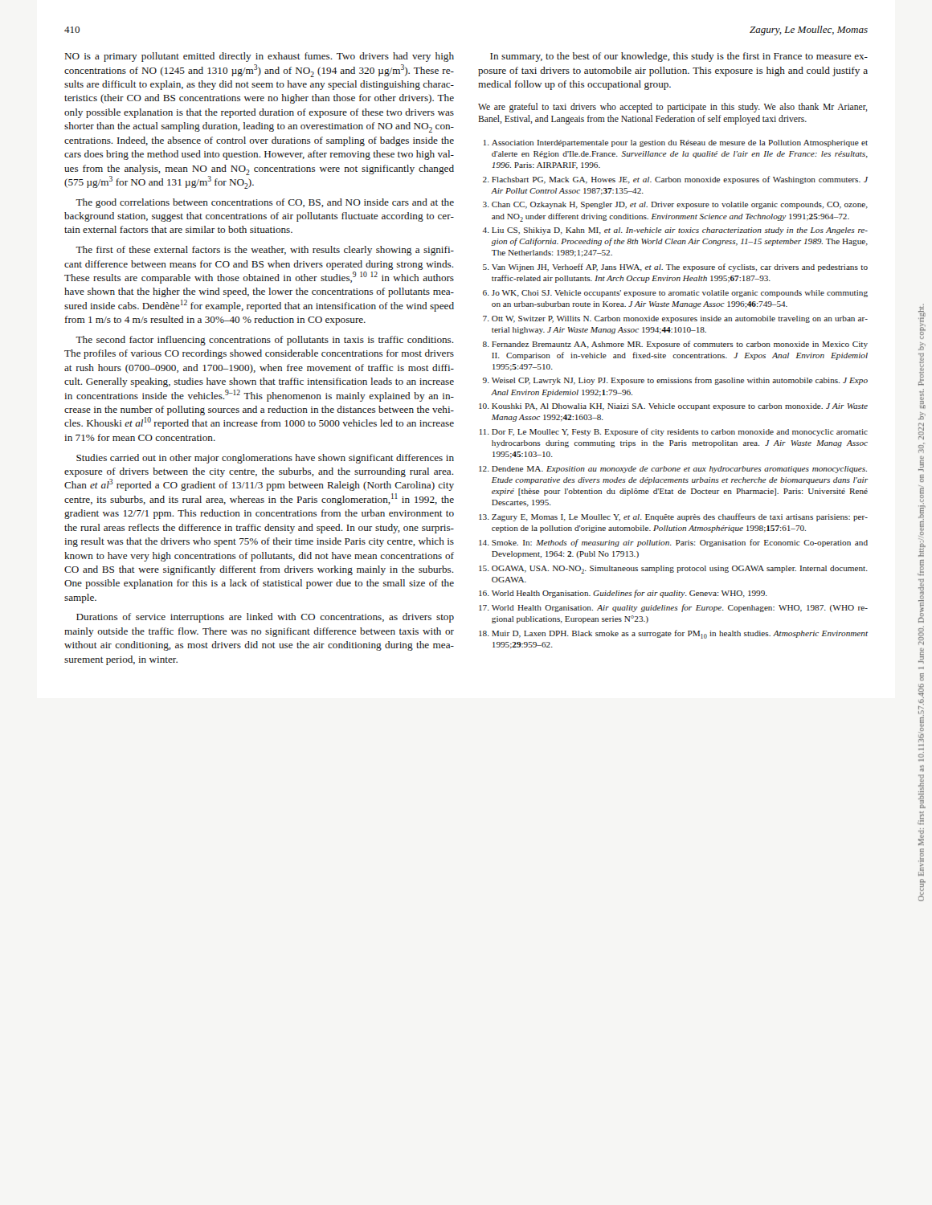Occup Environ Med: first published as 10.1136/oem.57.6.406 on 1 June 2000. Downloaded from http://oem.bmj.com/ on June 30, 2022 by guest. Protected by copyright.
410 Zagury, Le Moullec, Momas
NO is a primary pollutant emitted directly in exhaust fumes. Two drivers had very high concentrations of NO (1245 and 1310 µg/m3) and of NO2 (194 and 320 µg/m3). These results are difficult to explain, as they did not seem to have any special distinguishing characteristics (their CO and BS concentrations were no higher than those for other drivers). The only possible explanation is that the reported duration of exposure of these two drivers was shorter than the actual sampling duration, leading to an overestimation of NO and NO2 concentrations. Indeed, the absence of control over durations of sampling of badges inside the cars does bring the method used into question. However, after removing these two high values from the analysis, mean NO and NO2 concentrations were not significantly changed (575 µg/m3 for NO and 131 µg/m3 for NO2).
The good correlations between concentrations of CO, BS, and NO inside cars and at the background station, suggest that concentrations of air pollutants fluctuate according to certain external factors that are similar to both situations.
The first of these external factors is the weather, with results clearly showing a significant difference between means for CO and BS when drivers operated during strong winds. These results are comparable with those obtained in other studies,9 10 12 in which authors have shown that the higher the wind speed, the lower the concentrations of pollutants measured inside cabs. Dendène12 for example, reported that an intensification of the wind speed from 1 m/s to 4 m/s resulted in a 30%–40 % reduction in CO exposure.
The second factor influencing concentrations of pollutants in taxis is traffic conditions. The profiles of various CO recordings showed considerable concentrations for most drivers at rush hours (0700–0900, and 1700–1900), when free movement of traffic is most difficult. Generally speaking, studies have shown that traffic intensification leads to an increase in concentrations inside the vehicles.9–12 This phenomenon is mainly explained by an increase in the number of polluting sources and a reduction in the distances between the vehicles. Khouski et al10 reported that an increase from 1000 to 5000 vehicles led to an increase in 71% for mean CO concentration.
Studies carried out in other major conglomerations have shown significant differences in exposure of drivers between the city centre, the suburbs, and the surrounding rural area. Chan et al3 reported a CO gradient of 13/11/3 ppm between Raleigh (North Carolina) city centre, its suburbs, and its rural area, whereas in the Paris conglomeration,11 in 1992, the gradient was 12/7/1 ppm. This reduction in concentrations from the urban environment to the rural areas reflects the difference in traffic density and speed. In our study, one surprising result was that the drivers who spent 75% of their time inside Paris city centre, which is known to have very high concentrations of pollutants, did not have mean concentrations of CO and BS that were significantly different from drivers working mainly in the suburbs. One possible explanation for this is a lack of statistical power due to the small size of the sample.
Durations of service interruptions are linked with CO concentrations, as drivers stop mainly outside the traffic flow. There was no significant difference between taxis with or without air conditioning, as most drivers did not use the air conditioning during the measurement period, in winter.
In summary, to the best of our knowledge, this study is the first in France to measure exposure of taxi drivers to automobile air pollution. This exposure is high and could justify a medical follow up of this occupational group.
We are grateful to taxi drivers who accepted to participate in this study. We also thank Mr Arianer, Banel, Estival, and Langeais from the National Federation of self employed taxi drivers.
Association Interdépartementale pour la gestion du Réseau de mesure de la Pollution Atmospherique et d'alerte en Région d'Ile.de.France. Surveillance de la qualité de l'air en Ile de France: les résultats, 1996. Paris: AIRPARIF, 1996.
Flachsbart PG, Mack GA, Howes JE, et al. Carbon monoxide exposures of Washington commuters. J Air Pollut Control Assoc 1987;37:135–42.
Chan CC, Ozkaynak H, Spengler JD, et al. Driver exposure to volatile organic compounds, CO, ozone, and NO2 under different driving conditions. Environment Science and Technology 1991;25:964–72.
Liu CS, Shikiya D, Kahn MI, et al. In-vehicle air toxics characterization study in the Los Angeles region of California. Proceeding of the 8th World Clean Air Congress, 11–15 september 1989. The Hague, The Netherlands: 1989;1;247–52.
Van Wijnen JH, Verhoeff AP, Jans HWA, et al. The exposure of cyclists, car drivers and pedestrians to traffic-related air pollutants. Int Arch Occup Environ Health 1995;67:187–93.
Jo WK, Choi SJ. Vehicle occupants' exposure to aromatic volatile organic compounds while commuting on an urban-suburban route in Korea. J Air Waste Manage Assoc 1996;46:749–54.
Ott W, Switzer P, Willits N. Carbon monoxide exposures inside an automobile traveling on an urban arterial highway. J Air Waste Manag Assoc 1994;44:1010–18.
Fernandez Bremauntz AA, Ashmore MR. Exposure of commuters to carbon monoxide in Mexico City II. Comparison of in-vehicle and fixed-site concentrations. J Expos Anal Environ Epidemiol 1995;5:497–510.
Weisel CP, Lawryk NJ, Lioy PJ. Exposure to emissions from gasoline within automobile cabins. J Expo Anal Environ Epidemiol 1992;1:79–96.
Koushki PA, Al Dhowalia KH, Niaizi SA. Vehicle occupant exposure to carbon monoxide. J Air Waste Manag Assoc 1992;42:1603–8.
Dor F, Le Moullec Y, Festy B. Exposure of city residents to carbon monoxide and monocyclic aromatic hydrocarbons during commuting trips in the Paris metropolitan area. J Air Waste Manag Assoc 1995;45:103–10.
Dendene MA. Exposition au monoxyde de carbone et aux hydrocarbures aromatiques monocycliques. Etude comparative des divers modes de déplacements urbains et recherche de biomarqueurs dans l'air expiré [thèse pour l'obtention du diplôme d'Etat de Docteur en Pharmacie]. Paris: Université René Descartes, 1995.
Zagury E, Momas I, Le Moullec Y, et al. Enquête auprès des chauffeurs de taxi artisans parisiens: perception de la pollution d'origine automobile. Pollution Atmosphérique 1998;157:61–70.
Smoke. In: Methods of measuring air pollution. Paris: Organisation for Economic Co-operation and Development, 1964: 2. (Publ No 17913.)
OGAWA, USA. NO-NO2. Simultaneous sampling protocol using OGAWA sampler. Internal document. OGAWA.
World Health Organisation. Guidelines for air quality. Geneva: WHO, 1999.
World Health Organisation. Air quality guidelines for Europe. Copenhagen: WHO, 1987. (WHO regional publications, European series N°23.)
Muir D, Laxen DPH. Black smoke as a surrogate for PM10 in health studies. Atmospheric Environment 1995;29:959–62.